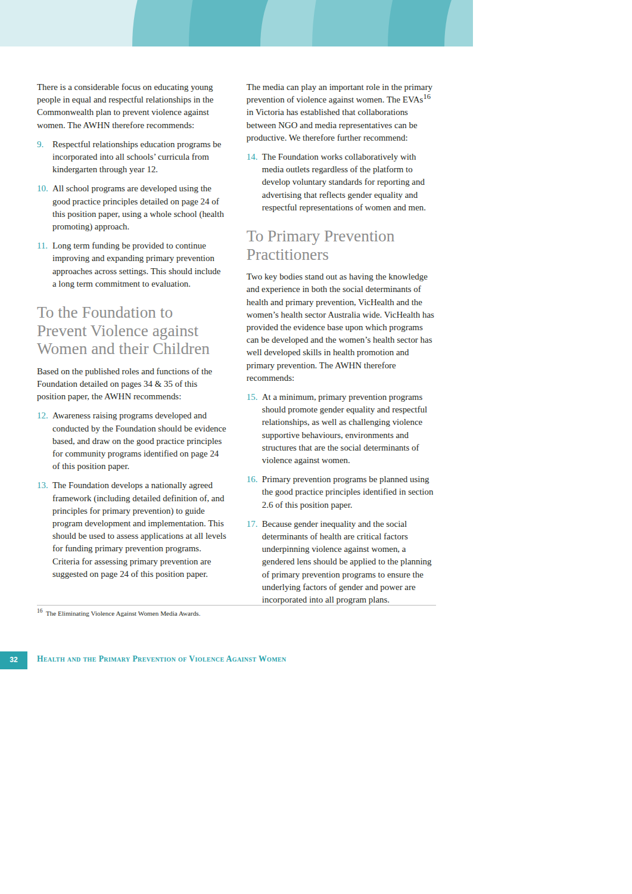There is a considerable focus on educating young people in equal and respectful relationships in the Commonwealth plan to prevent violence against women. The AWHN therefore recommends:
9. Respectful relationships education programs be incorporated into all schools’ curricula from kindergarten through year 12.
10. All school programs are developed using the good practice principles detailed on page 24 of this position paper, using a whole school (health promoting) approach.
11. Long term funding be provided to continue improving and expanding primary prevention approaches across settings. This should include a long term commitment to evaluation.
To the Foundation to Prevent Violence against Women and their Children
Based on the published roles and functions of the Foundation detailed on pages 34 & 35 of this position paper, the AWHN recommends:
12. Awareness raising programs developed and conducted by the Foundation should be evidence based, and draw on the good practice principles for community programs identified on page 24 of this position paper.
13. The Foundation develops a nationally agreed framework (including detailed definition of, and principles for primary prevention) to guide program development and implementation. This should be used to assess applications at all levels for funding primary prevention programs. Criteria for assessing primary prevention are suggested on page 24 of this position paper.
The media can play an important role in the primary prevention of violence against women. The EVAs16 in Victoria has established that collaborations between NGO and media representatives can be productive. We therefore further recommend:
14. The Foundation works collaboratively with media outlets regardless of the platform to develop voluntary standards for reporting and advertising that reflects gender equality and respectful representations of women and men.
To Primary Prevention Practitioners
Two key bodies stand out as having the knowledge and experience in both the social determinants of health and primary prevention, VicHealth and the women’s health sector Australia wide. VicHealth has provided the evidence base upon which programs can be developed and the women’s health sector has well developed skills in health promotion and primary prevention. The AWHN therefore recommends:
15. At a minimum, primary prevention programs should promote gender equality and respectful relationships, as well as challenging violence supportive behaviours, environments and structures that are the social determinants of violence against women.
16. Primary prevention programs be planned using the good practice principles identified in section 2.6 of this position paper.
17. Because gender inequality and the social determinants of health are critical factors underpinning violence against women, a gendered lens should be applied to the planning of primary prevention programs to ensure the underlying factors of gender and power are incorporated into all program plans.
16 The Eliminating Violence Against Women Media Awards.
32
Health and the Primary Prevention of Violence Against Women